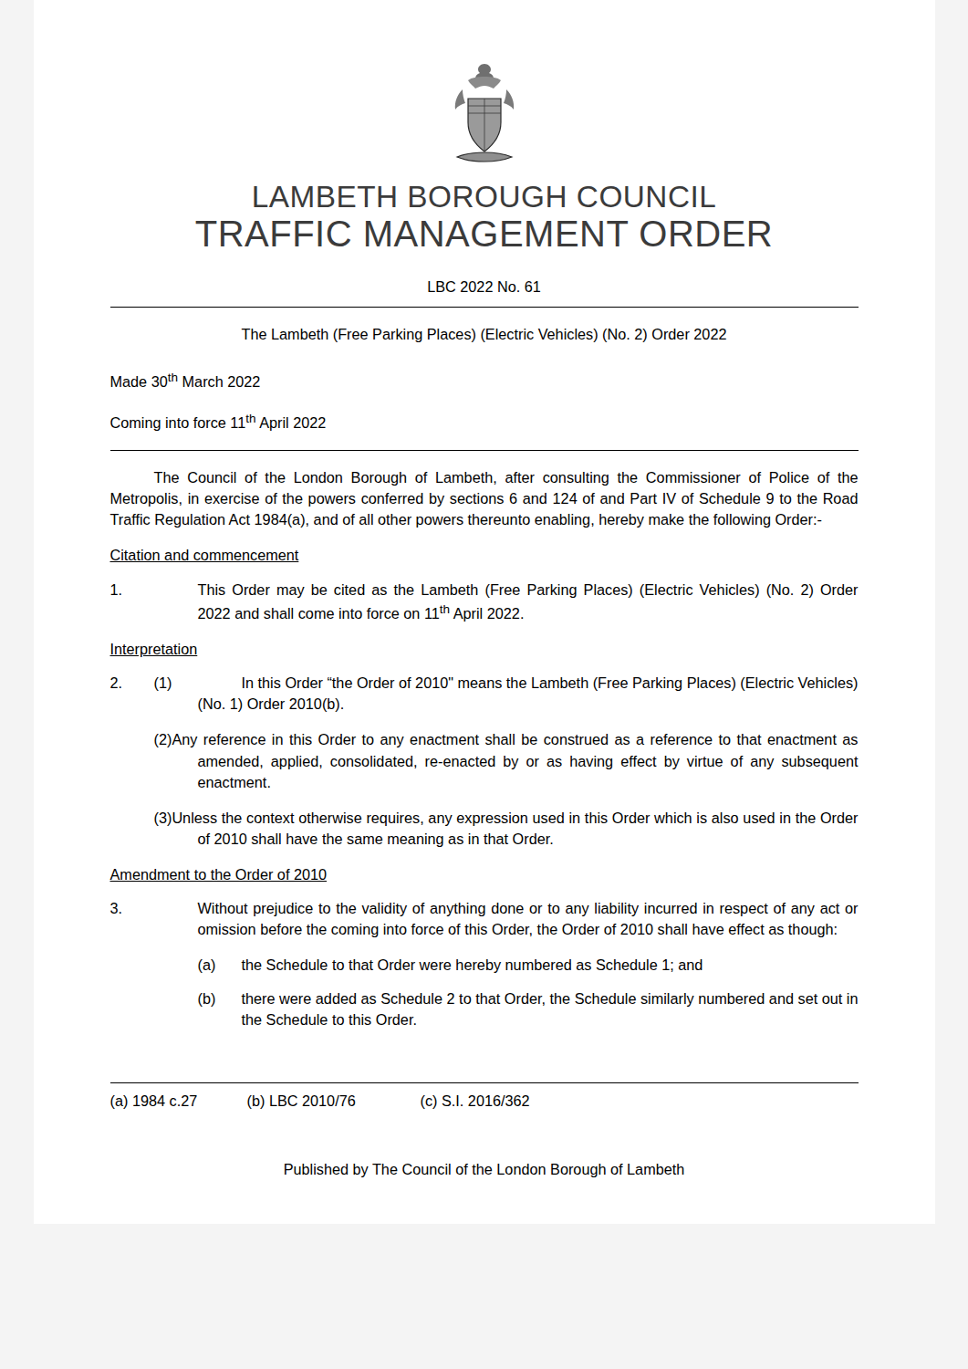LAMBETH BOROUGH COUNCIL
TRAFFIC MANAGEMENT ORDER
LBC 2022 No. 61
The Lambeth (Free Parking Places) (Electric Vehicles) (No. 2) Order 2022
Made 30th March 2022
Coming into force 11th April 2022
The Council of the London Borough of Lambeth, after consulting the Commissioner of Police of the Metropolis, in exercise of the powers conferred by sections 6 and 124 of and Part IV of Schedule 9 to the Road Traffic Regulation Act 1984(a), and of all other powers thereunto enabling, hereby make the following Order:-
Citation and commencement
1. This Order may be cited as the Lambeth (Free Parking Places) (Electric Vehicles) (No. 2) Order 2022 and shall come into force on 11th April 2022.
Interpretation
2.(1) In this Order “the Order of 2010" means the Lambeth (Free Parking Places) (Electric Vehicles) (No. 1) Order 2010(b).
(2) Any reference in this Order to any enactment shall be construed as a reference to that enactment as amended, applied, consolidated, re-enacted by or as having effect by virtue of any subsequent enactment.
(3) Unless the context otherwise requires, any expression used in this Order which is also used in the Order of 2010 shall have the same meaning as in that Order.
Amendment to the Order of 2010
3. Without prejudice to the validity of anything done or to any liability incurred in respect of any act or omission before the coming into force of this Order, the Order of 2010 shall have effect as though:
(a) the Schedule to that Order were hereby numbered as Schedule 1; and
(b) there were added as Schedule 2 to that Order, the Schedule similarly numbered and set out in the Schedule to this Order.
(a) 1984 c.27(b) LBC 2010/76(c) S.I. 2016/362
Published by The Council of the London Borough of Lambeth